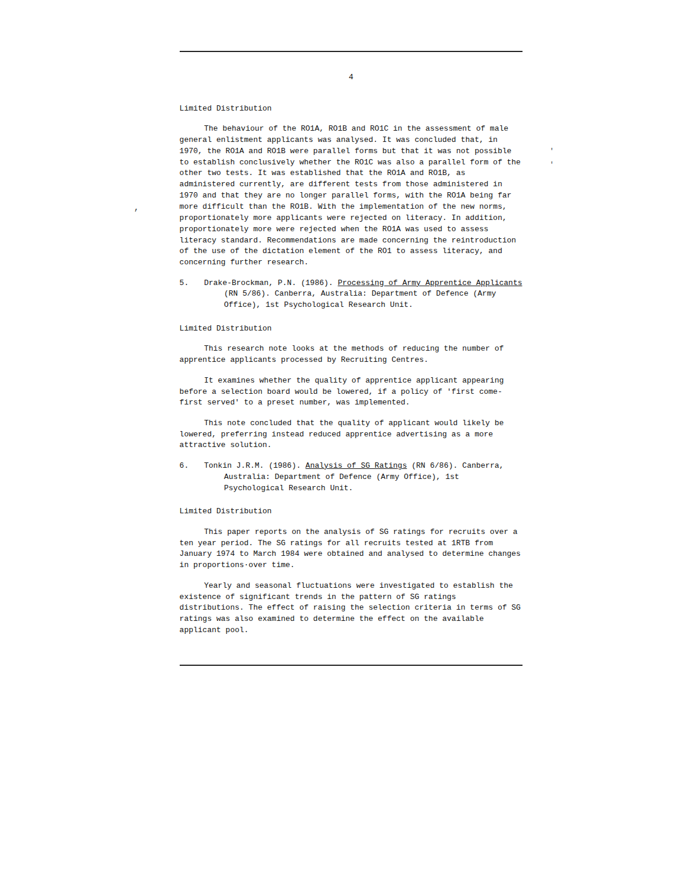,
'
'
4
Limited Distribution
The behaviour of the RO1A, RO1B and RO1C in the assessment of male general enlistment applicants was analysed. It was concluded that, in 1970, the RO1A and RO1B were parallel forms but that it was not possible to establish conclusively whether the RO1C was also a parallel form of the other two tests. It was established that the RO1A and RO1B, as administered currently, are different tests from those administered in 1970 and that they are no longer parallel forms, with the RO1A being far more difficult than the RO1B. With the implementation of the new norms, proportionately more applicants were rejected on literacy. In addition, proportionately more were rejected when the RO1A was used to assess literacy standard. Recommendations are made concerning the reintroduction of the use of the dictation element of the RO1 to assess literacy, and concerning further research.
5. Drake-Brockman, P.N. (1986). Processing of Army Apprentice Applicants (RN 5/86). Canberra, Australia: Department of Defence (Army Office), 1st Psychological Research Unit.
Limited Distribution
This research note looks at the methods of reducing the number of apprentice applicants processed by Recruiting Centres.
It examines whether the quality of apprentice applicant appearing before a selection board would be lowered, if a policy of 'first come-first served' to a preset number, was implemented.
This note concluded that the quality of applicant would likely be lowered, preferring instead reduced apprentice advertising as a more attractive solution.
6. Tonkin J.R.M. (1986). Analysis of SG Ratings (RN 6/86). Canberra, Australia: Department of Defence (Army Office), 1st Psychological Research Unit.
Limited Distribution
This paper reports on the analysis of SG ratings for recruits over a ten year period. The SG ratings for all recruits tested at 1RTB from January 1974 to March 1984 were obtained and analysed to determine changes in proportions·over time.
Yearly and seasonal fluctuations were investigated to establish the existence of significant trends in the pattern of SG ratings distributions. The effect of raising the selection criteria in terms of SG ratings was also examined to determine the effect on the available applicant pool.